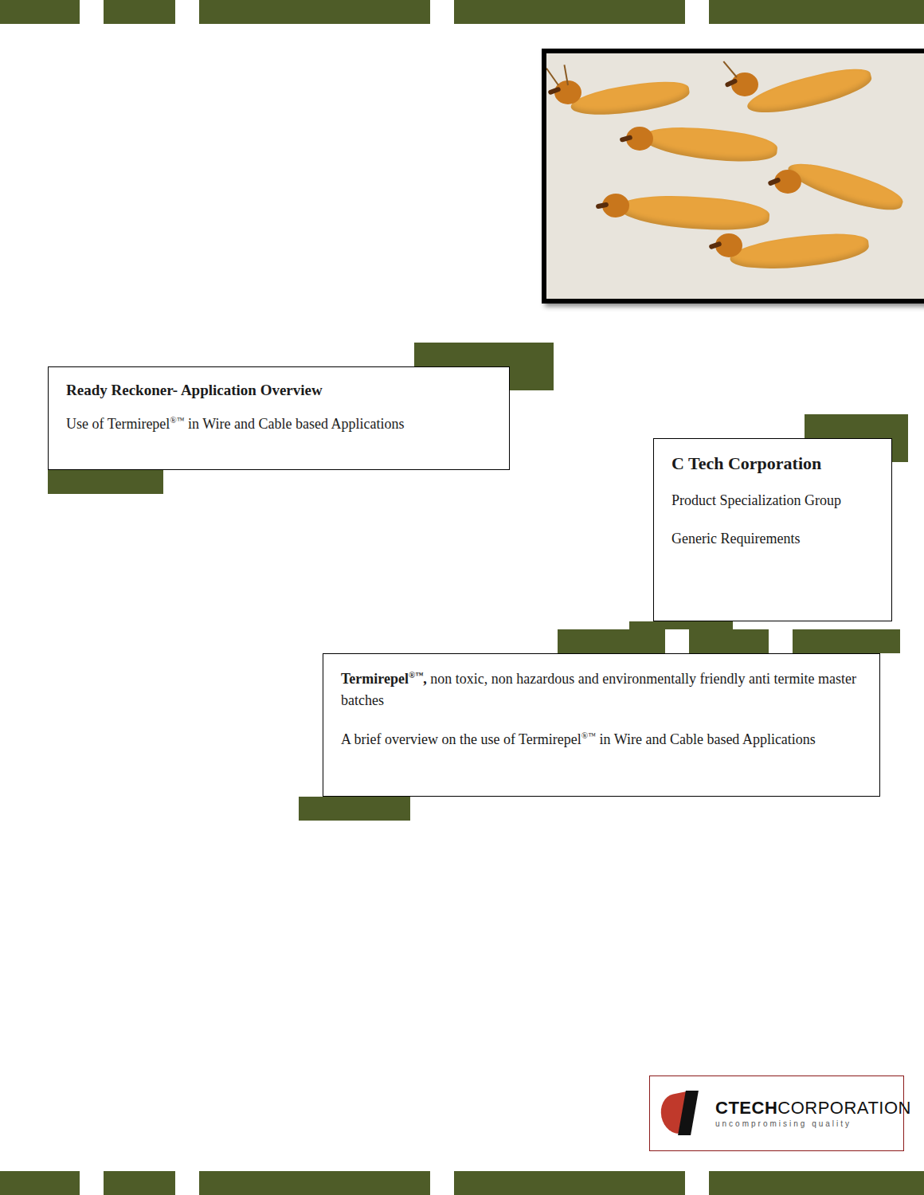Ready Reckoner- Application Overview
Use of Termirepel®™ in Wire and Cable based Applications
C Tech Corporation
Product Specialization Group
Generic Requirements
Termirepel®™, non toxic, non hazardous and environmentally friendly anti termite master batches
A brief overview on the use of Termirepel®™ in Wire and Cable based Applications
CTECH CORPORATION
uncompromising quality